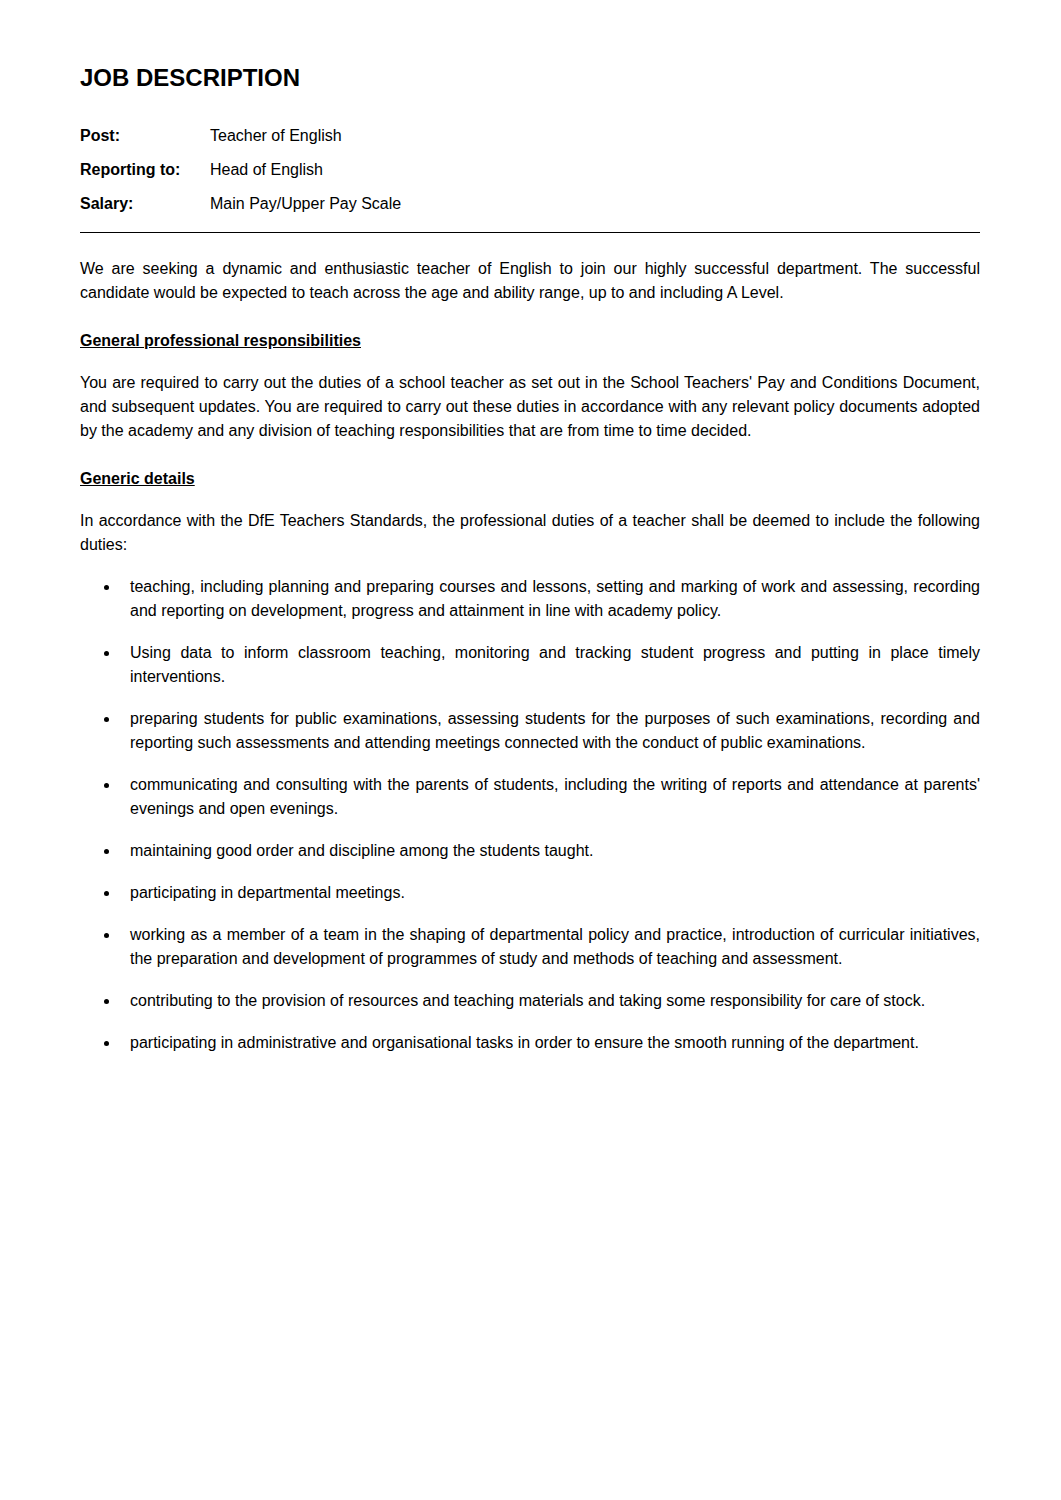JOB DESCRIPTION
| Post: | Teacher of English |
| Reporting to: | Head of English |
| Salary: | Main Pay/Upper Pay Scale |
We are seeking a dynamic and enthusiastic teacher of English to join our highly successful department. The successful candidate would be expected to teach across the age and ability range, up to and including A Level.
General professional responsibilities
You are required to carry out the duties of a school teacher as set out in the School Teachers' Pay and Conditions Document, and subsequent updates. You are required to carry out these duties in accordance with any relevant policy documents adopted by the academy and any division of teaching responsibilities that are from time to time decided.
Generic details
In accordance with the DfE Teachers Standards, the professional duties of a teacher shall be deemed to include the following duties:
teaching, including planning and preparing courses and lessons, setting and marking of work and assessing, recording and reporting on development, progress and attainment in line with academy policy.
Using data to inform classroom teaching, monitoring and tracking student progress and putting in place timely interventions.
preparing students for public examinations, assessing students for the purposes of such examinations, recording and reporting such assessments and attending meetings connected with the conduct of public examinations.
communicating and consulting with the parents of students, including the writing of reports and attendance at parents' evenings and open evenings.
maintaining good order and discipline among the students taught.
participating in departmental meetings.
working as a member of a team in the shaping of departmental policy and practice, introduction of curricular initiatives, the preparation and development of programmes of study and methods of teaching and assessment.
contributing to the provision of resources and teaching materials and taking some responsibility for care of stock.
participating in administrative and organisational tasks in order to ensure the smooth running of the department.